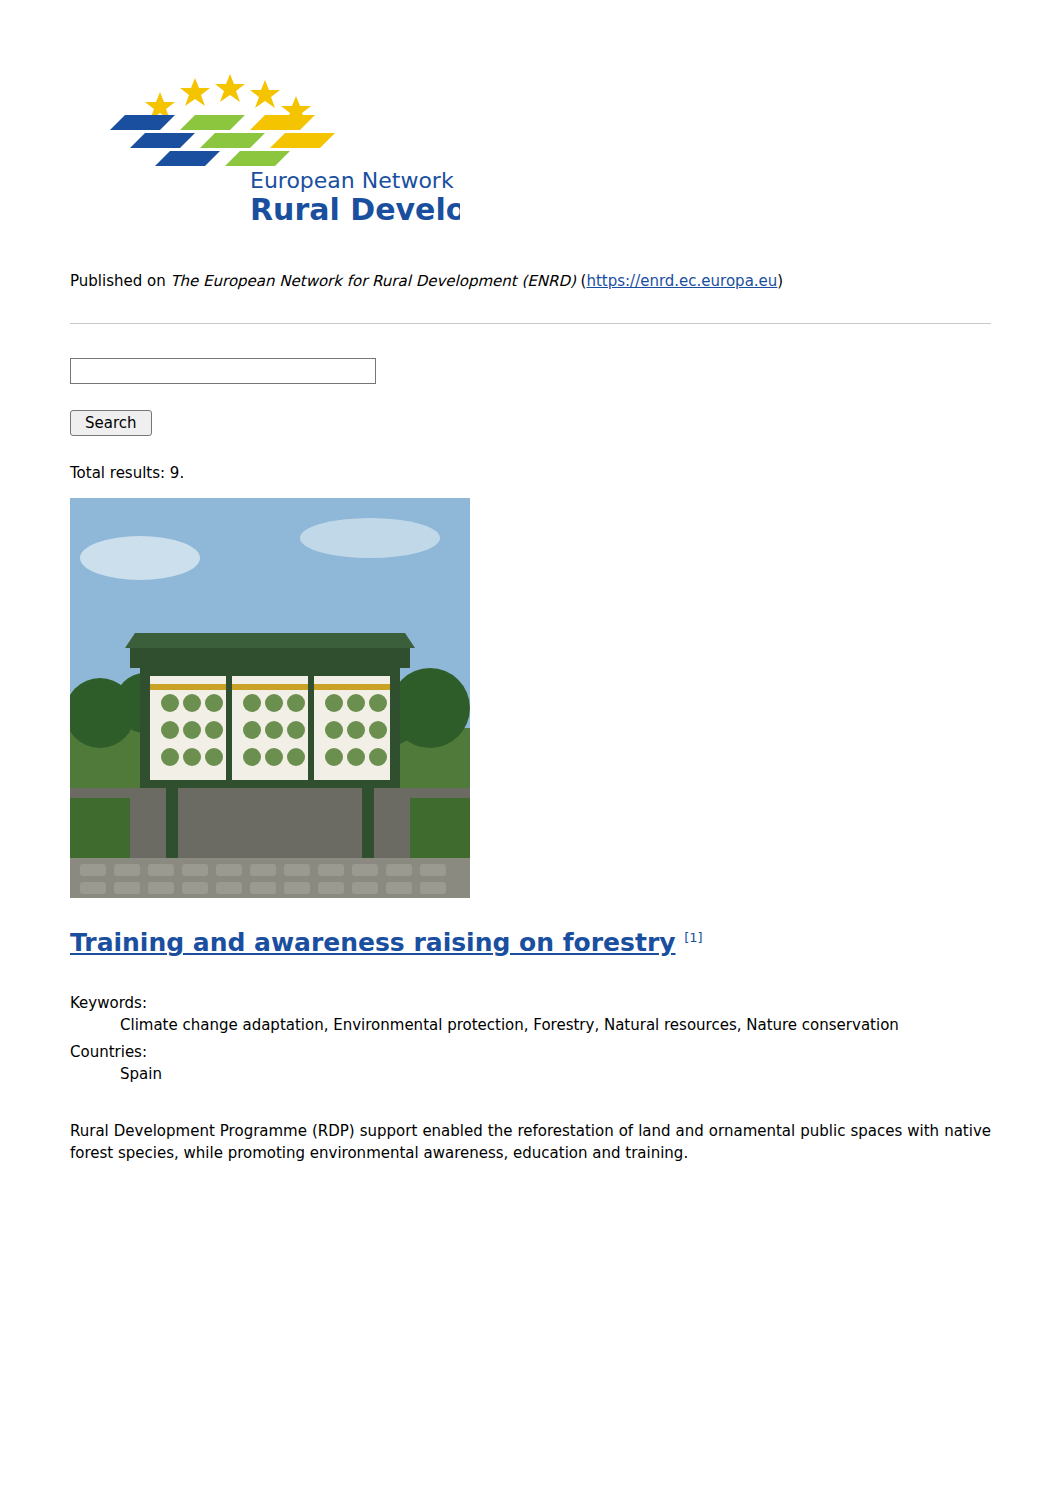European Network for Rural Development
Published on The European Network for Rural Development (ENRD) (https://enrd.ec.europa.eu)
Search
Total results: 9.
Training and awareness raising on forestry [1]
Keywords:
Climate change adaptation, Environmental protection, Forestry, Natural resources, Nature conservation
Countries:
Spain
Rural Development Programme (RDP) support enabled the reforestation of land and ornamental public spaces with native forest species, while promoting environmental awareness, education and training.